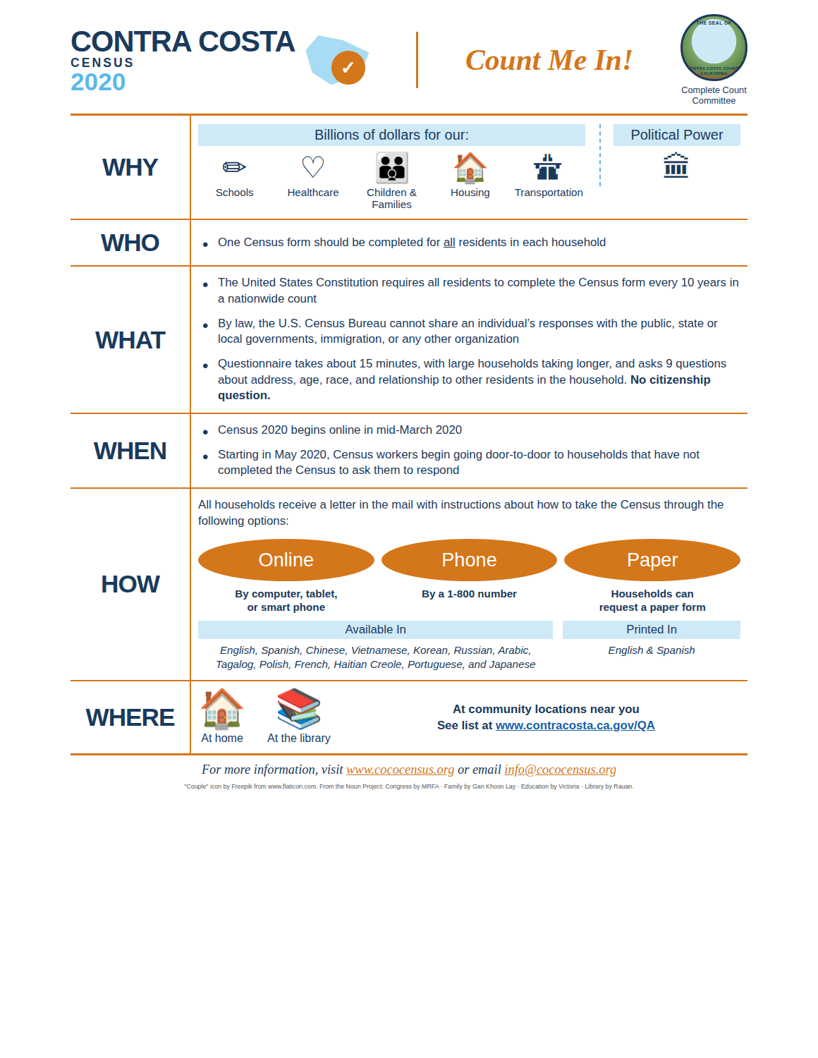CONTRA COSTA
CENSUS
2020
✓
Count Me In!
Complete Count
Committee
| WHY | Billions of dollars for our: ✏ Schools ♡ Healthcare 👪 Children & Families 🏠 Housing 🛣 Transportation Political Power 🏛 |
| WHO | One Census form should be completed for all residents in each household |
| WHAT | The United States Constitution requires all residents to complete the Census form every 10 years in a nationwide count By law, the U.S. Census Bureau cannot share an individual’s responses with the public, state or local governments, immigration, or any other organization Questionnaire takes about 15 minutes, with large households taking longer, and asks 9 questions about address, age, race, and relationship to other residents in the household. No citizenship question. |
| WHEN | Census 2020 begins online in mid-March 2020 Starting in May 2020, Census workers begin going door-to-door to households that have not completed the Census to ask them to respond |
| HOW | All households receive a letter in the mail with instructions about how to take the Census through the following options: Online By computer, tablet, or smart phone Phone By a 1-800 number Paper Households can request a paper form Available In English, Spanish, Chinese, Vietnamese, Korean, Russian, Arabic, Tagalog, Polish, French, Haitian Creole, Portuguese, and Japanese Printed In English & Spanish |
| WHERE | 🏠 At home 📚 At the library At community locations near you See list at www.contracosta.ca.gov/QA |
For more information, visit www.cococensus.org or email info@cococensus.org
"Couple" icon by Freepik from www.flaticon.com. From the Noun Project: Congress by MRFA · Family by Gan Khoon Lay · Education by Victoria · Library by Rauan.